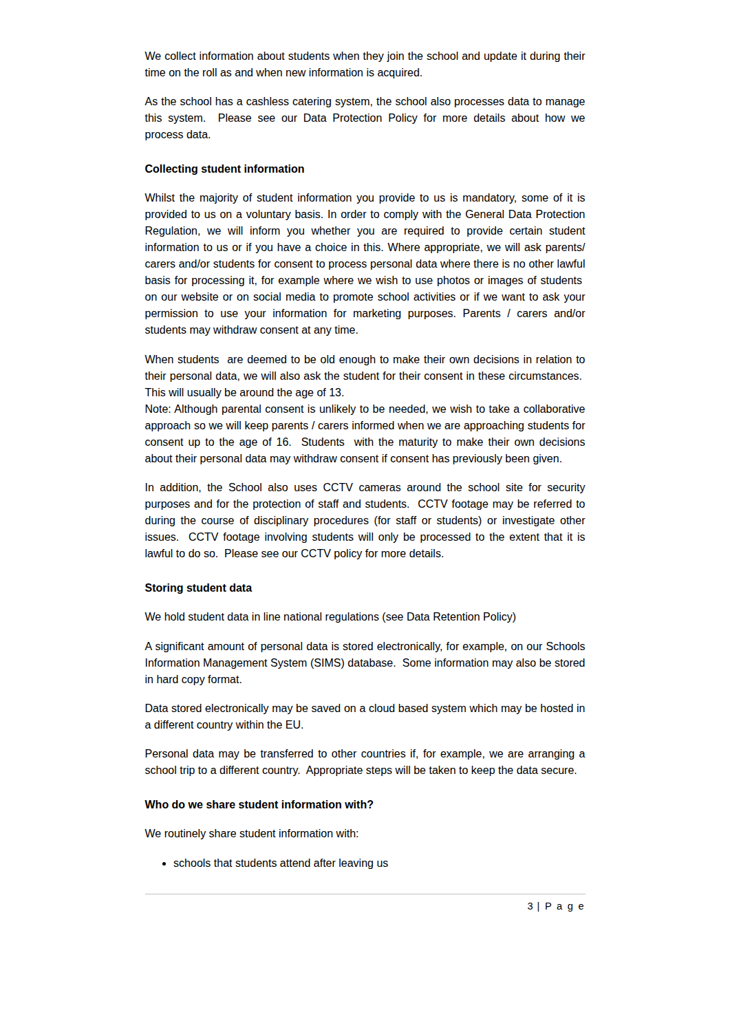We collect information about students when they join the school and update it during their time on the roll as and when new information is acquired.
As the school has a cashless catering system, the school also processes data to manage this system. Please see our Data Protection Policy for more details about how we process data.
Collecting student information
Whilst the majority of student information you provide to us is mandatory, some of it is provided to us on a voluntary basis. In order to comply with the General Data Protection Regulation, we will inform you whether you are required to provide certain student information to us or if you have a choice in this. Where appropriate, we will ask parents/ carers and/or students for consent to process personal data where there is no other lawful basis for processing it, for example where we wish to use photos or images of students on our website or on social media to promote school activities or if we want to ask your permission to use your information for marketing purposes. Parents / carers and/or students may withdraw consent at any time.
When students are deemed to be old enough to make their own decisions in relation to their personal data, we will also ask the student for their consent in these circumstances. This will usually be around the age of 13.
Note: Although parental consent is unlikely to be needed, we wish to take a collaborative approach so we will keep parents / carers informed when we are approaching students for consent up to the age of 16. Students with the maturity to make their own decisions about their personal data may withdraw consent if consent has previously been given.
In addition, the School also uses CCTV cameras around the school site for security purposes and for the protection of staff and students. CCTV footage may be referred to during the course of disciplinary procedures (for staff or students) or investigate other issues. CCTV footage involving students will only be processed to the extent that it is lawful to do so. Please see our CCTV policy for more details.
Storing student data
We hold student data in line national regulations (see Data Retention Policy)
A significant amount of personal data is stored electronically, for example, on our Schools Information Management System (SIMS) database. Some information may also be stored in hard copy format.
Data stored electronically may be saved on a cloud based system which may be hosted in a different country within the EU.
Personal data may be transferred to other countries if, for example, we are arranging a school trip to a different country. Appropriate steps will be taken to keep the data secure.
Who do we share student information with?
We routinely share student information with:
schools that students attend after leaving us
3 | P a g e